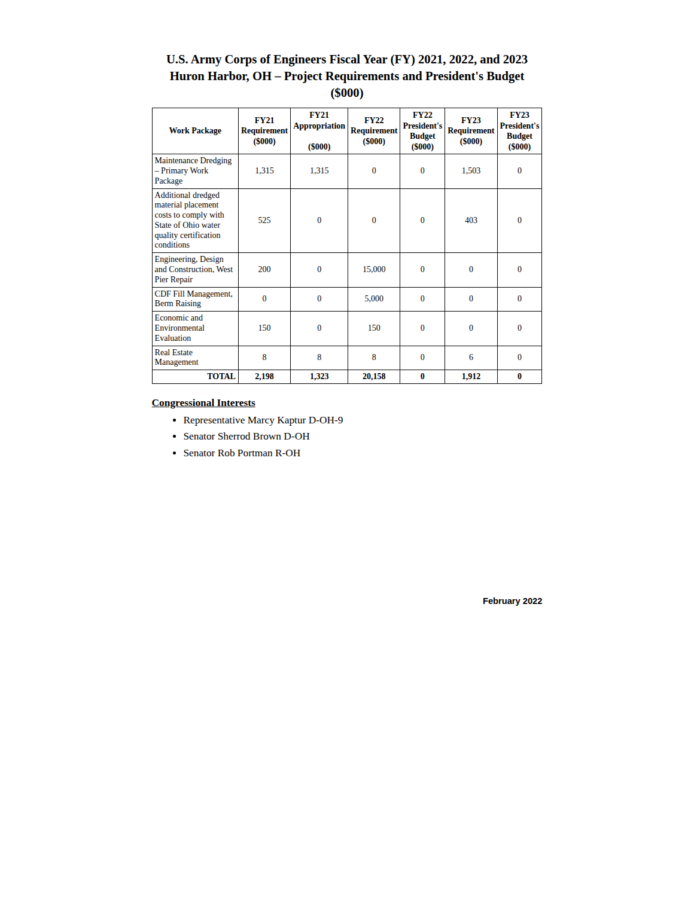U.S. Army Corps of Engineers Fiscal Year (FY) 2021, 2022, and 2023
Huron Harbor, OH – Project Requirements and President's Budget ($000)
| Work Package | FY21 Requirement ($000) | FY21 Appropriation ($000) | FY22 Requirement ($000) | FY22 President's Budget ($000) | FY23 Requirement ($000) | FY23 President's Budget ($000) |
| --- | --- | --- | --- | --- | --- | --- |
| Maintenance Dredging – Primary Work Package | 1,315 | 1,315 | 0 | 0 | 1,503 | 0 |
| Additional dredged material placement costs to comply with State of Ohio water quality certification conditions | 525 | 0 | 0 | 0 | 403 | 0 |
| Engineering, Design and Construction, West Pier Repair | 200 | 0 | 15,000 | 0 | 0 | 0 |
| CDF Fill Management, Berm Raising | 0 | 0 | 5,000 | 0 | 0 | 0 |
| Economic and Environmental Evaluation | 150 | 0 | 150 | 0 | 0 | 0 |
| Real Estate Management | 8 | 8 | 8 | 0 | 6 | 0 |
| TOTAL | 2,198 | 1,323 | 20,158 | 0 | 1,912 | 0 |
Congressional Interests
Representative Marcy Kaptur D-OH-9
Senator Sherrod Brown D-OH
Senator Rob Portman R-OH
February 2022